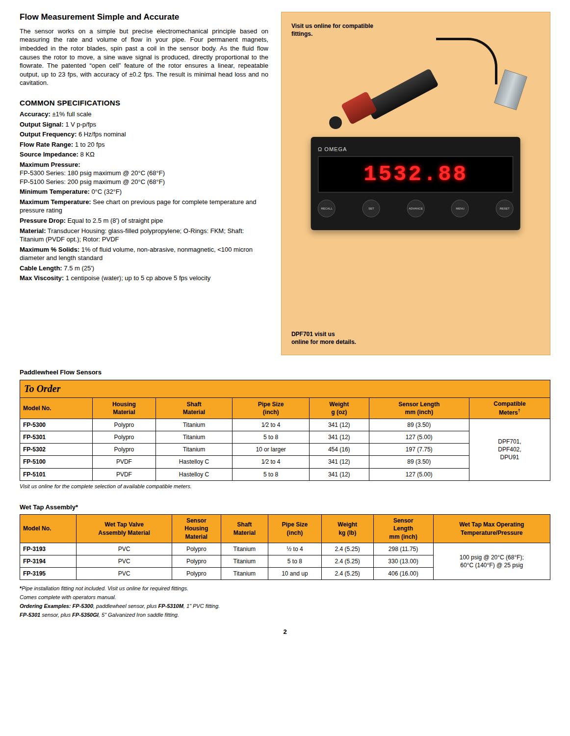Flow Measurement Simple and Accurate
The sensor works on a simple but precise electromechanical principle based on measuring the rate and volume of flow in your pipe. Four permanent magnets, imbedded in the rotor blades, spin past a coil in the sensor body. As the fluid flow causes the rotor to move, a sine wave signal is produced, directly proportional to the flowrate. The patented “open cell” feature of the rotor ensures a linear, repeatable output, up to 23 fps, with accuracy of ±0.2 fps. The result is minimal head loss and no cavitation.
COMMON SPECIFICATIONS
Accuracy: ±1% full scale
Output Signal: 1 V p-p/fps
Output Frequency: 6 Hz/fps nominal
Flow Rate Range: 1 to 20 fps
Source Impedance: 8 KΩ
Maximum Pressure:
FP-5300 Series: 180 psig maximum @ 20°C (68°F)
FP-5100 Series: 200 psig maximum @ 20°C (68°F)
Minimum Temperature: 0°C (32°F)
Maximum Temperature: See chart on previous page for complete temperature and pressure rating
Pressure Drop: Equal to 2.5 m (8') of straight pipe
Material: Transducer Housing: glass-filled polypropylene; O-Rings: FKM; Shaft: Titanium (PVDF opt.); Rotor: PVDF
Maximum % Solids: 1% of fluid volume, non-abrasive, nonmagnetic, <100 micron diameter and length standard
Cable Length: 7.5 m (25')
Max Viscosity: 1 centipoise (water); up to 5 cp above 5 fps velocity
Visit us online for compatible fittings.
Ω OMEGA
1532.88
RECALL SET ADVANCE MENU RESET
DPF701 visit us
online for more details.
Paddlewheel Flow Sensors
To Order
| Model No. | Housing Material | Shaft Material | Pipe Size (inch) | Weight g (oz) | Sensor Length mm (inch) | Compatible Meters † |
| --- | --- | --- | --- | --- | --- | --- |
| FP-5300 | Polypro | Titanium | 1⁄2 to 4 | 341 (12) | 89 (3.50) | DPF701, DPF402, DPU91 |
| FP-5301 | Polypro | Titanium | 5 to 8 | 341 (12) | 127 (5.00) |
| FP-5302 | Polypro | Titanium | 10 or larger | 454 (16) | 197 (7.75) |
| FP-5100 | PVDF | Hastelloy C | 1⁄2 to 4 | 341 (12) | 89 (3.50) |
| FP-5101 | PVDF | Hastelloy C | 5 to 8 | 341 (12) | 127 (5.00) |
Visit us online for the complete selection of available compatible meters.
Wet Tap Assembly*
| Model No. | Wet Tap Valve Assembly Material | Sensor Housing Material | Shaft Material | Pipe Size (inch) | Weight kg (lb) | Sensor Length mm (inch) | Wet Tap Max Operating Temperature/Pressure |
| --- | --- | --- | --- | --- | --- | --- | --- |
| FP-3193 | PVC | Polypro | Titanium | ½ to 4 | 2.4 (5.25) | 298 (11.75) | 100 psig @ 20°C (68°F); 60°C (140°F) @ 25 psig |
| FP-3194 | PVC | Polypro | Titanium | 5 to 8 | 2.4 (5.25) | 330 (13.00) |
| FP-3195 | PVC | Polypro | Titanium | 10 and up | 2.4 (5.25) | 406 (16.00) |
*Pipe installation fitting not included. Visit us online for required fittings.
Comes complete with operators manual.
Ordering Examples: FP-5300, paddlewheel sensor, plus FP-5310M, 1" PVC fitting.
FP-5301 sensor, plus FP-5350GI, 5" Galvanized Iron saddle fitting.
2